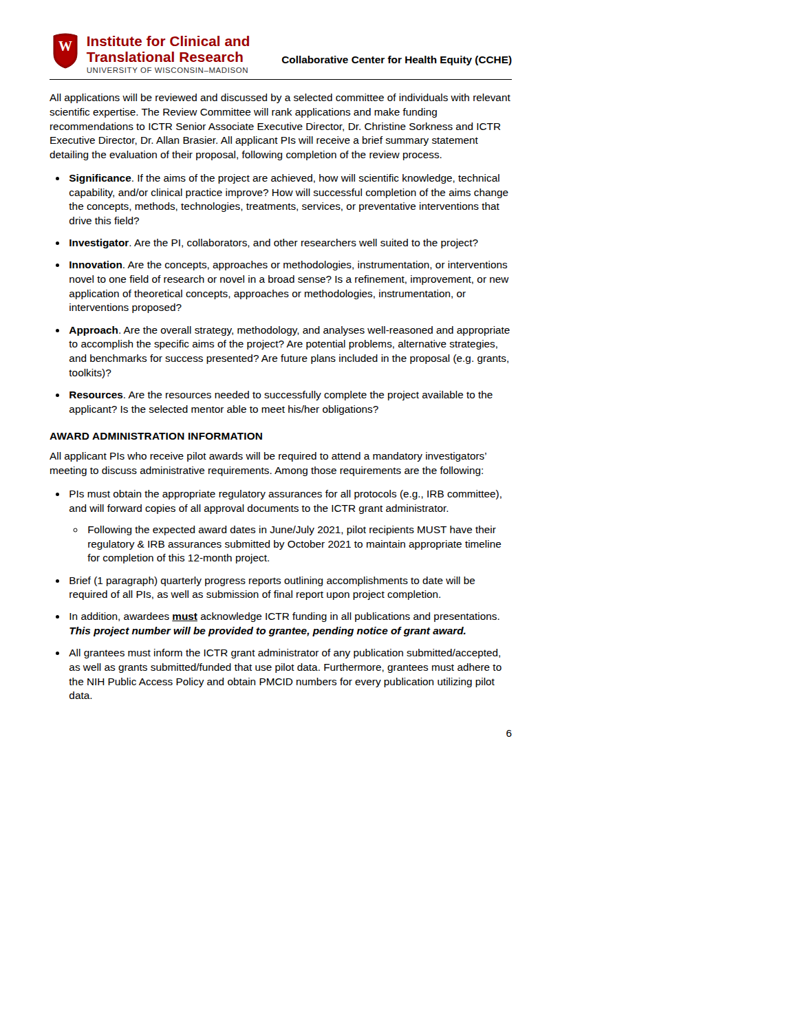W
Institute for Clinical and
Translational Research
University of Wisconsin–Madison
Collaborative Center for Health Equity (CCHE)
All applications will be reviewed and discussed by a selected committee of individuals with relevant scientific expertise. The Review Committee will rank applications and make funding recommendations to ICTR Senior Associate Executive Director, Dr. Christine Sorkness and ICTR Executive Director, Dr. Allan Brasier. All applicant PIs will receive a brief summary statement detailing the evaluation of their proposal, following completion of the review process.
Significance. If the aims of the project are achieved, how will scientific knowledge, technical capability, and/or clinical practice improve? How will successful completion of the aims change the concepts, methods, technologies, treatments, services, or preventative interventions that drive this field?
Investigator. Are the PI, collaborators, and other researchers well suited to the project?
Innovation. Are the concepts, approaches or methodologies, instrumentation, or interventions novel to one field of research or novel in a broad sense? Is a refinement, improvement, or new application of theoretical concepts, approaches or methodologies, instrumentation, or interventions proposed?
Approach. Are the overall strategy, methodology, and analyses well-reasoned and appropriate to accomplish the specific aims of the project? Are potential problems, alternative strategies, and benchmarks for success presented? Are future plans included in the proposal (e.g. grants, toolkits)?
Resources. Are the resources needed to successfully complete the project available to the applicant? Is the selected mentor able to meet his/her obligations?
Award Administration Information
All applicant PIs who receive pilot awards will be required to attend a mandatory investigators’ meeting to discuss administrative requirements. Among those requirements are the following:
PIs must obtain the appropriate regulatory assurances for all protocols (e.g., IRB committee), and will forward copies of all approval documents to the ICTR grant administrator.
Following the expected award dates in June/July 2021, pilot recipients MUST have their regulatory & IRB assurances submitted by October 2021 to maintain appropriate timeline for completion of this 12-month project.
Brief (1 paragraph) quarterly progress reports outlining accomplishments to date will be required of all PIs, as well as submission of final report upon project completion.
In addition, awardees must acknowledge ICTR funding in all publications and presentations. This project number will be provided to grantee, pending notice of grant award.
All grantees must inform the ICTR grant administrator of any publication submitted/accepted, as well as grants submitted/funded that use pilot data. Furthermore, grantees must adhere to the NIH Public Access Policy and obtain PMCID numbers for every publication utilizing pilot data.
6